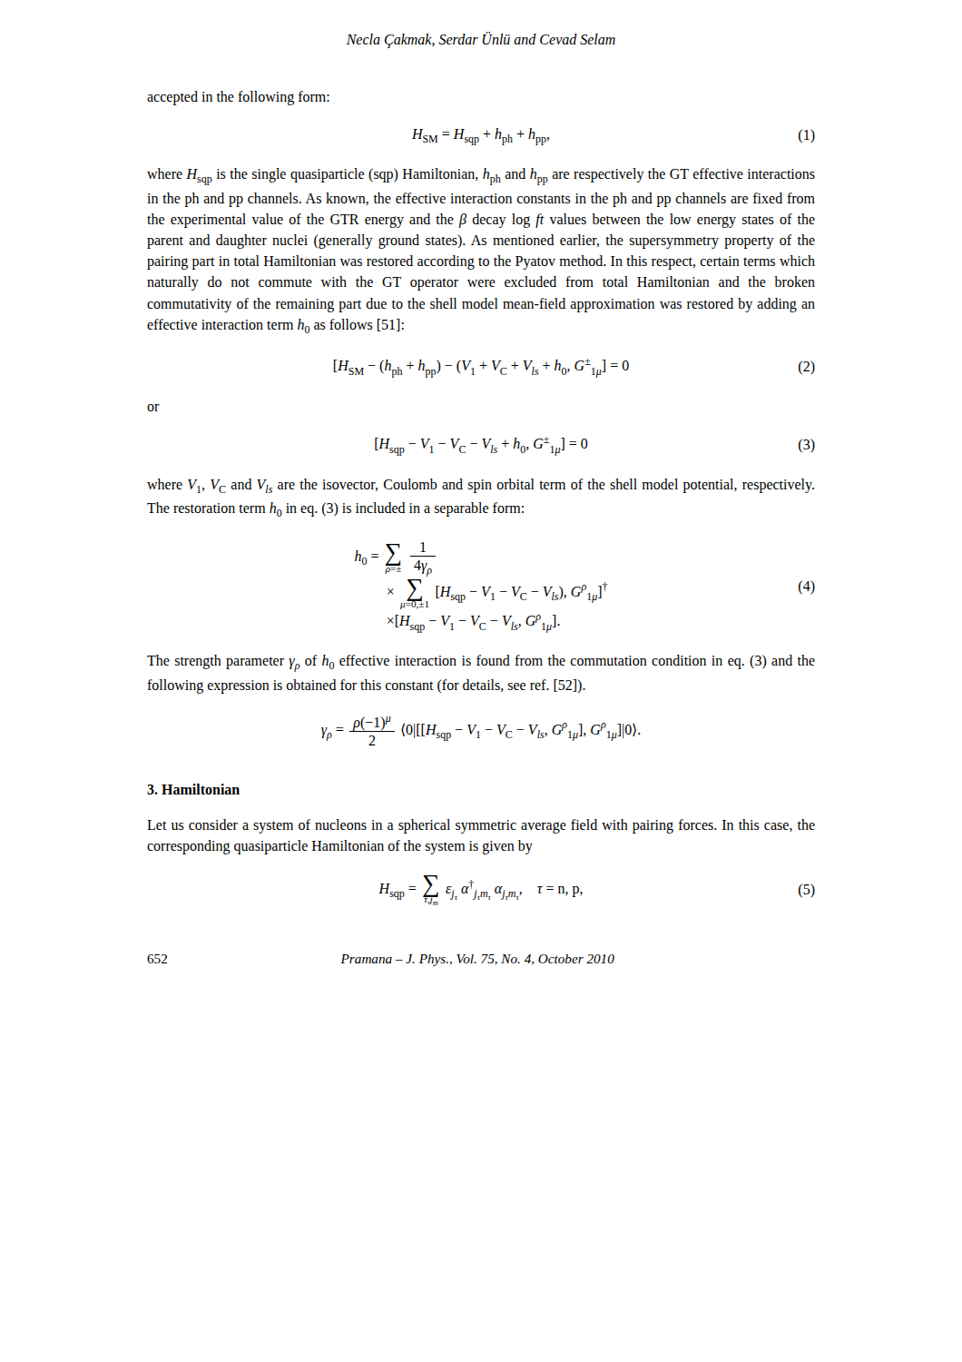Necla Çakmak, Serdar Ünlü and Cevad Selam
accepted in the following form:
HSM = Hsqp + hph + hpp, (1)
where Hsqp is the single quasiparticle (sqp) Hamiltonian, hph and hpp are respectively the GT effective interactions in the ph and pp channels. As known, the effective interaction constants in the ph and pp channels are fixed from the experimental value of the GTR energy and the β decay log ft values between the low energy states of the parent and daughter nuclei (generally ground states). As mentioned earlier, the supersymmetry property of the pairing part in total Hamiltonian was restored according to the Pyatov method. In this respect, certain terms which naturally do not commute with the GT operator were excluded from total Hamiltonian and the broken commutativity of the remaining part due to the shell model mean-field approximation was restored by adding an effective interaction term h0 as follows [51]:
[HSM − (hph + hpp) − (V1 + VC + Vls + h0, G±1μ] = 0 (2)
or
[Hsqp − V1 − VC − Vls + h0, G±1μ] = 0 (3)
where V1, VC and Vls are the isovector, Coulomb and spin orbital term of the shell model potential, respectively. The restoration term h0 in eq. (3) is included in a separable form:
h0 = ∑ρ=± 14γρ × ∑μ=0,±1 [Hsqp − V1 − VC − Vls), Gρ1μ]† ×[Hsqp − V1 − VC − Vls, Gρ1μ]. (4)
The strength parameter γρ of h0 effective interaction is found from the commutation condition in eq. (3) and the following expression is obtained for this constant (for details, see ref. [52]).
γρ = ρ(−1)μ 2 ⟨0|[[Hsqp − V1 − VC − Vls, Gρ1μ], Gρ1μ]|0⟩.
3. Hamiltonian
Let us consider a system of nucleons in a spherical symmetric average field with pairing forces. In this case, the corresponding quasiparticle Hamiltonian of the system is given by
Hsqp = ∑τ,jm εjτ α†jτmτ αjτmτ, τ = n, p, (5)
652 Pramana – J. Phys., Vol. 75, No. 4, October 2010